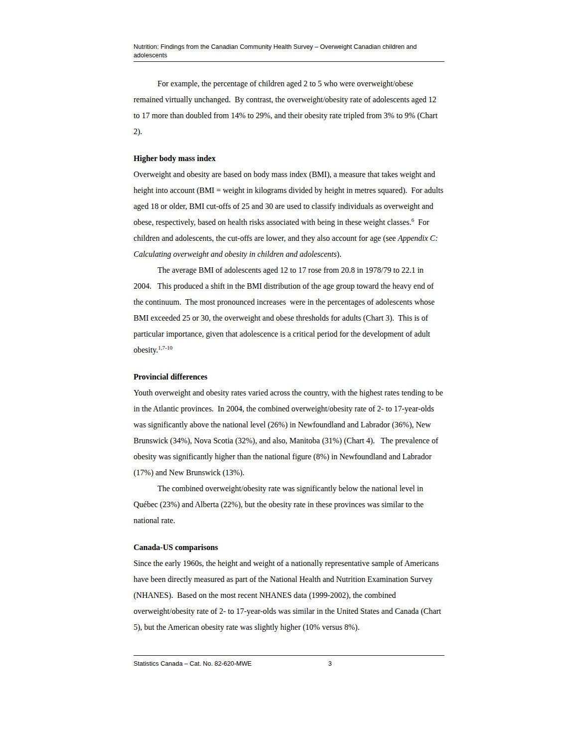Nutrition: Findings from the Canadian Community Health Survey – Overweight Canadian children and adolescents
For example, the percentage of children aged 2 to 5 who were overweight/obese remained virtually unchanged. By contrast, the overweight/obesity rate of adolescents aged 12 to 17 more than doubled from 14% to 29%, and their obesity rate tripled from 3% to 9% (Chart 2).
Higher body mass index
Overweight and obesity are based on body mass index (BMI), a measure that takes weight and height into account (BMI = weight in kilograms divided by height in metres squared). For adults aged 18 or older, BMI cut-offs of 25 and 30 are used to classify individuals as overweight and obese, respectively, based on health risks associated with being in these weight classes.6 For children and adolescents, the cut-offs are lower, and they also account for age (see Appendix C: Calculating overweight and obesity in children and adolescents).
The average BMI of adolescents aged 12 to 17 rose from 20.8 in 1978/79 to 22.1 in 2004. This produced a shift in the BMI distribution of the age group toward the heavy end of the continuum. The most pronounced increases were in the percentages of adolescents whose BMI exceeded 25 or 30, the overweight and obese thresholds for adults (Chart 3). This is of particular importance, given that adolescence is a critical period for the development of adult obesity.1,7-10
Provincial differences
Youth overweight and obesity rates varied across the country, with the highest rates tending to be in the Atlantic provinces. In 2004, the combined overweight/obesity rate of 2- to 17-year-olds was significantly above the national level (26%) in Newfoundland and Labrador (36%), New Brunswick (34%), Nova Scotia (32%), and also, Manitoba (31%) (Chart 4). The prevalence of obesity was significantly higher than the national figure (8%) in Newfoundland and Labrador (17%) and New Brunswick (13%).
The combined overweight/obesity rate was significantly below the national level in Québec (23%) and Alberta (22%), but the obesity rate in these provinces was similar to the national rate.
Canada-US comparisons
Since the early 1960s, the height and weight of a nationally representative sample of Americans have been directly measured as part of the National Health and Nutrition Examination Survey (NHANES). Based on the most recent NHANES data (1999-2002), the combined overweight/obesity rate of 2- to 17-year-olds was similar in the United States and Canada (Chart 5), but the American obesity rate was slightly higher (10% versus 8%).
Statistics Canada – Cat. No. 82-620-MWE 3